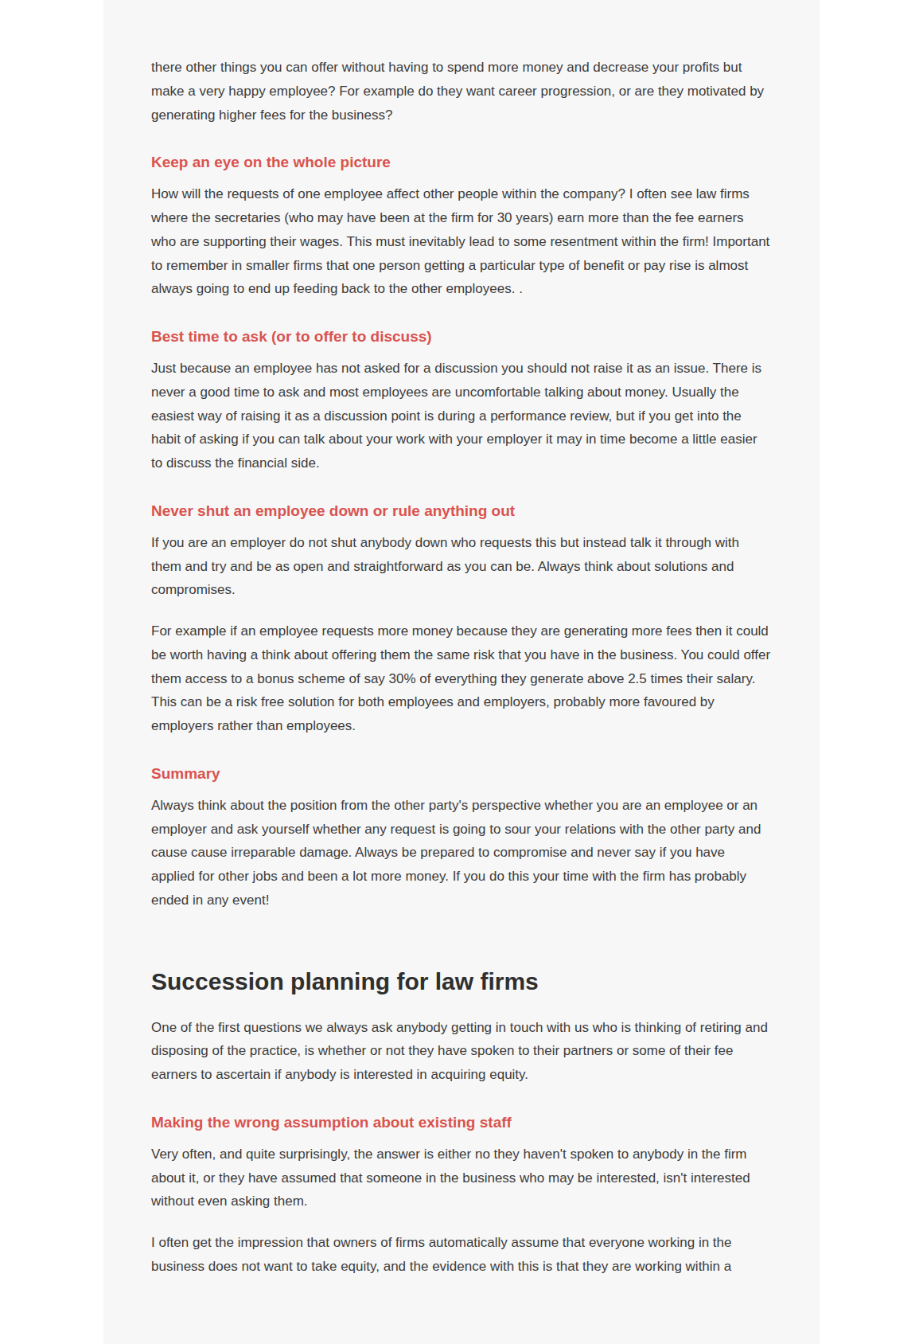there other things you can offer without having to spend more money and decrease your profits but make a very happy employee? For example do they want career progression, or are they motivated by generating higher fees for the business?
Keep an eye on the whole picture
How will the requests of one employee affect other people within the company? I often see law firms where the secretaries (who may have been at the firm for 30 years) earn more than the fee earners who are supporting their wages. This must inevitably lead to some resentment within the firm! Important to remember in smaller firms that one person getting a particular type of benefit or pay rise is almost always going to end up feeding back to the other employees. .
Best time to ask (or to offer to discuss)
Just because an employee has not asked for a discussion you should not raise it as an issue. There is never a good time to ask and most employees are uncomfortable talking about money. Usually the easiest way of raising it as a discussion point is during a performance review, but if you get into the habit of asking if you can talk about your work with your employer it may in time become a little easier to discuss the financial side.
Never shut an employee down or rule anything out
If you are an employer do not shut anybody down who requests this but instead talk it through with them and try and be as open and straightforward as you can be. Always think about solutions and compromises.
For example if an employee requests more money because they are generating more fees then it could be worth having a think about offering them the same risk that you have in the business. You could offer them access to a bonus scheme of say 30% of everything they generate above 2.5 times their salary. This can be a risk free solution for both employees and employers, probably more favoured by employers rather than employees.
Summary
Always think about the position from the other party's perspective whether you are an employee or an employer and ask yourself whether any request is going to sour your relations with the other party and cause cause irreparable damage. Always be prepared to compromise and never say if you have applied for other jobs and been a lot more money. If you do this your time with the firm has probably ended in any event!
Succession planning for law firms
One of the first questions we always ask anybody getting in touch with us who is thinking of retiring and disposing of the practice, is whether or not they have spoken to their partners or some of their fee earners to ascertain if anybody is interested in acquiring equity.
Making the wrong assumption about existing staff
Very often, and quite surprisingly, the answer is either no they haven't spoken to anybody in the firm about it, or they have assumed that someone in the business who may be interested, isn't interested without even asking them.
I often get the impression that owners of firms automatically assume that everyone working in the business does not want to take equity, and the evidence with this is that they are working within a